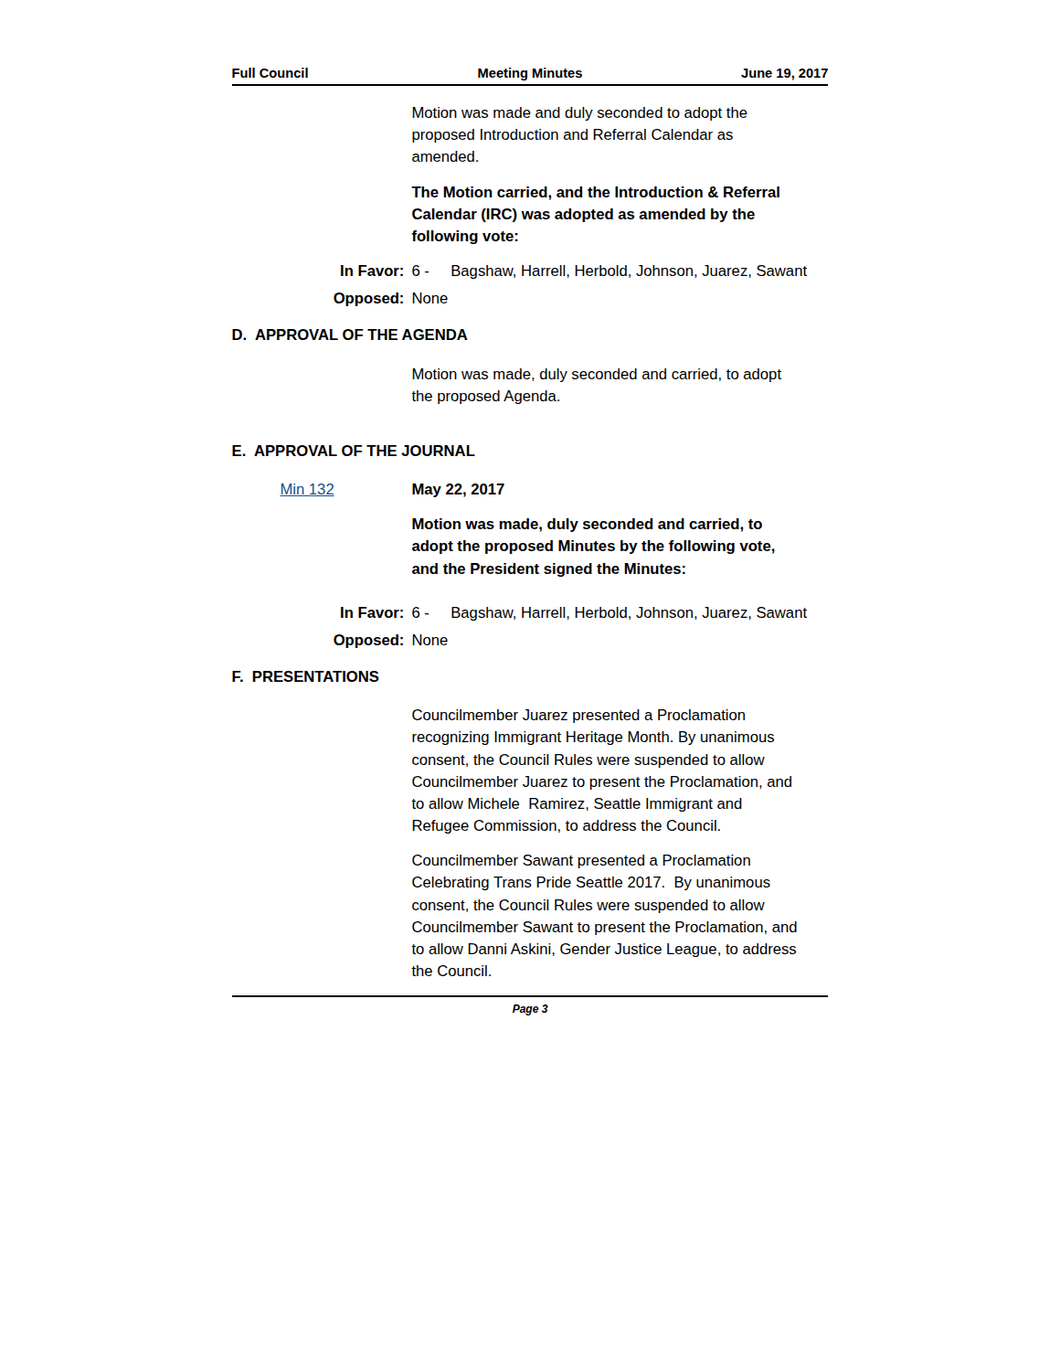Full Council
Meeting Minutes
June 19, 2017
Motion was made and duly seconded to adopt the proposed Introduction and Referral Calendar as amended.
The Motion carried, and the Introduction & Referral Calendar (IRC) was adopted as amended by the following vote:
In Favor:
6 - Bagshaw, Harrell, Herbold, Johnson, Juarez, Sawant
Opposed:
None
D. APPROVAL OF THE AGENDA
Motion was made, duly seconded and carried, to adopt the proposed Agenda.
E. APPROVAL OF THE JOURNAL
Min 132
May 22, 2017
Motion was made, duly seconded and carried, to adopt the proposed Minutes by the following vote, and the President signed the Minutes:
In Favor:
6 - Bagshaw, Harrell, Herbold, Johnson, Juarez, Sawant
Opposed:
None
F. PRESENTATIONS
Councilmember Juarez presented a Proclamation recognizing Immigrant Heritage Month. By unanimous consent, the Council Rules were suspended to allow Councilmember Juarez to present the Proclamation, and to allow Michele Ramirez, Seattle Immigrant and Refugee Commission, to address the Council.
Councilmember Sawant presented a Proclamation Celebrating Trans Pride Seattle 2017. By unanimous consent, the Council Rules were suspended to allow Councilmember Sawant to present the Proclamation, and to allow Danni Askini, Gender Justice League, to address the Council.
Page 3